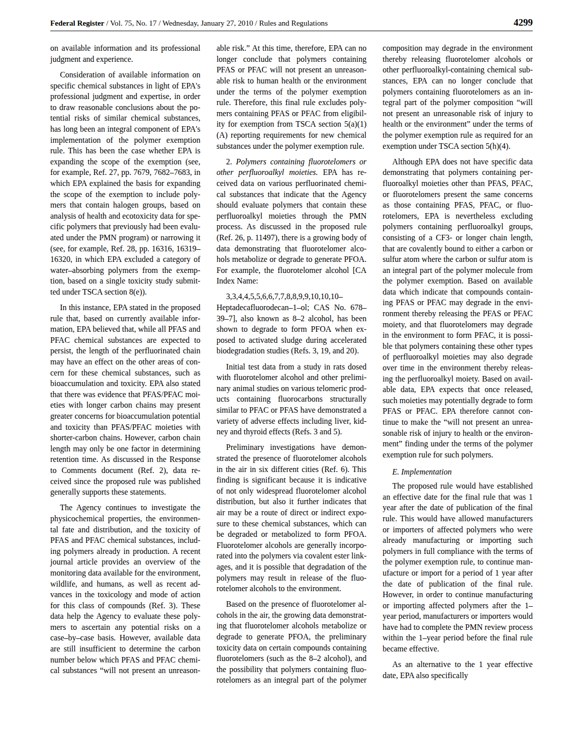Federal Register / Vol. 75, No. 17 / Wednesday, January 27, 2010 / Rules and Regulations
4299
on available information and its professional judgment and experience.
Consideration of available information on specific chemical substances in light of EPA's professional judgment and expertise, in order to draw reasonable conclusions about the potential risks of similar chemical substances, has long been an integral component of EPA's implementation of the polymer exemption rule. This has been the case whether EPA is expanding the scope of the exemption (see, for example, Ref. 27, pp. 7679, 7682–7683, in which EPA explained the basis for expanding the scope of the exemption to include polymers that contain halogen groups, based on analysis of health and ecotoxicity data for specific polymers that previously had been evaluated under the PMN program) or narrowing it (see, for example, Ref. 28, pp. 16316, 16319–16320, in which EPA excluded a category of water–absorbing polymers from the exemption, based on a single toxicity study submitted under TSCA section 8(e)).
In this instance, EPA stated in the proposed rule that, based on currently available information, EPA believed that, while all PFAS and PFAC chemical substances are expected to persist, the length of the perfluorinated chain may have an effect on the other areas of concern for these chemical substances, such as bioaccumulation and toxicity. EPA also stated that there was evidence that PFAS/PFAC moieties with longer carbon chains may present greater concerns for bioaccumulation potential and toxicity than PFAS/PFAC moieties with shorter-carbon chains. However, carbon chain length may only be one factor in determining retention time. As discussed in the Response to Comments document (Ref. 2), data received since the proposed rule was published generally supports these statements.
The Agency continues to investigate the physicochemical properties, the environmental fate and distribution, and the toxicity of PFAS and PFAC chemical substances, including polymers already in production. A recent journal article provides an overview of the monitoring data available for the environment, wildlife, and humans, as well as recent advances in the toxicology and mode of action for this class of compounds (Ref. 3). These data help the Agency to evaluate these polymers to ascertain any potential risks on a case–by–case basis. However, available data are still insufficient to determine the carbon number below which PFAS and PFAC chemical substances “will not present an unreasonable risk.” At this time, therefore, EPA can no longer conclude that polymers containing PFAS or PFAC will not present an unreasonable risk to human health or the environment under the terms of the polymer exemption rule. Therefore, this final rule excludes polymers containing PFAS or PFAC from eligibility for exemption from TSCA section 5(a)(1)(A) reporting requirements for new chemical substances under the polymer exemption rule.
2. Polymers containing fluorotelomers or other perfluoroalkyl moieties. EPA has received data on various perfluorinated chemical substances that indicate that the Agency should evaluate polymers that contain these perfluoroalkyl moieties through the PMN process. As discussed in the proposed rule (Ref. 26, p. 11497), there is a growing body of data demonstrating that fluorotelomer alcohols metabolize or degrade to generate PFOA. For example, the fluorotelomer alcohol [CA Index Name:
3,3,4,4,5,5,6,6,7,7,8,8,9,9,10,10,10–Heptadecafluorodecan–1–ol; CAS No. 678–39–7], also known as 8–2 alcohol, has been shown to degrade to form PFOA when exposed to activated sludge during accelerated biodegradation studies (Refs. 3, 19, and 20).
Initial test data from a study in rats dosed with fluorotelomer alcohol and other preliminary animal studies on various telomeric products containing fluorocarbons structurally similar to PFAC or PFAS have demonstrated a variety of adverse effects including liver, kidney and thyroid effects (Refs. 3 and 5).
Preliminary investigations have demonstrated the presence of fluorotelomer alcohols in the air in six different cities (Ref. 6). This finding is significant because it is indicative of not only widespread fluorotelomer alcohol distribution, but also it further indicates that air may be a route of direct or indirect exposure to these chemical substances, which can be degraded or metabolized to form PFOA. Fluorotelomer alcohols are generally incorporated into the polymers via covalent ester linkages, and it is possible that degradation of the polymers may result in release of the fluorotelomer alcohols to the environment.
Based on the presence of fluorotelomer alcohols in the air, the growing data demonstrating that fluorotelomer alcohols metabolize or degrade to generate PFOA, the preliminary toxicity data on certain compounds containing fluorotelomers (such as the 8–2 alcohol), and the possibility that polymers containing fluorotelomers as an integral part of the polymer composition may degrade in the environment thereby releasing fluorotelomer alcohols or other perfluoroalkyl-containing chemical substances, EPA can no longer conclude that polymers containing fluorotelomers as an integral part of the polymer composition “will not present an unreasonable risk of injury to health or the environment” under the terms of the polymer exemption rule as required for an exemption under TSCA section 5(h)(4).
Although EPA does not have specific data demonstrating that polymers containing perfluoroalkyl moieties other than PFAS, PFAC, or fluorotelomers present the same concerns as those containing PFAS, PFAC, or fluorotelomers, EPA is nevertheless excluding polymers containing perfluoroalkyl groups, consisting of a CF3- or longer chain length, that are covalently bound to either a carbon or sulfur atom where the carbon or sulfur atom is an integral part of the polymer molecule from the polymer exemption. Based on available data which indicate that compounds containing PFAS or PFAC may degrade in the environment thereby releasing the PFAS or PFAC moiety, and that fluorotelomers may degrade in the environment to form PFAC, it is possible that polymers containing these other types of perfluoroalkyl moieties may also degrade over time in the environment thereby releasing the perfluoroalkyl moiety. Based on available data, EPA expects that once released, such moieties may potentially degrade to form PFAS or PFAC. EPA therefore cannot continue to make the “will not present an unreasonable risk of injury to health or the environment” finding under the terms of the polymer exemption rule for such polymers.
E. Implementation
The proposed rule would have established an effective date for the final rule that was 1 year after the date of publication of the final rule. This would have allowed manufacturers or importers of affected polymers who were already manufacturing or importing such polymers in full compliance with the terms of the polymer exemption rule, to continue manufacture or import for a period of 1 year after the date of publication of the final rule. However, in order to continue manufacturing or importing affected polymers after the 1–year period, manufacturers or importers would have had to complete the PMN review process within the 1–year period before the final rule became effective.
As an alternative to the 1 year effective date, EPA also specifically